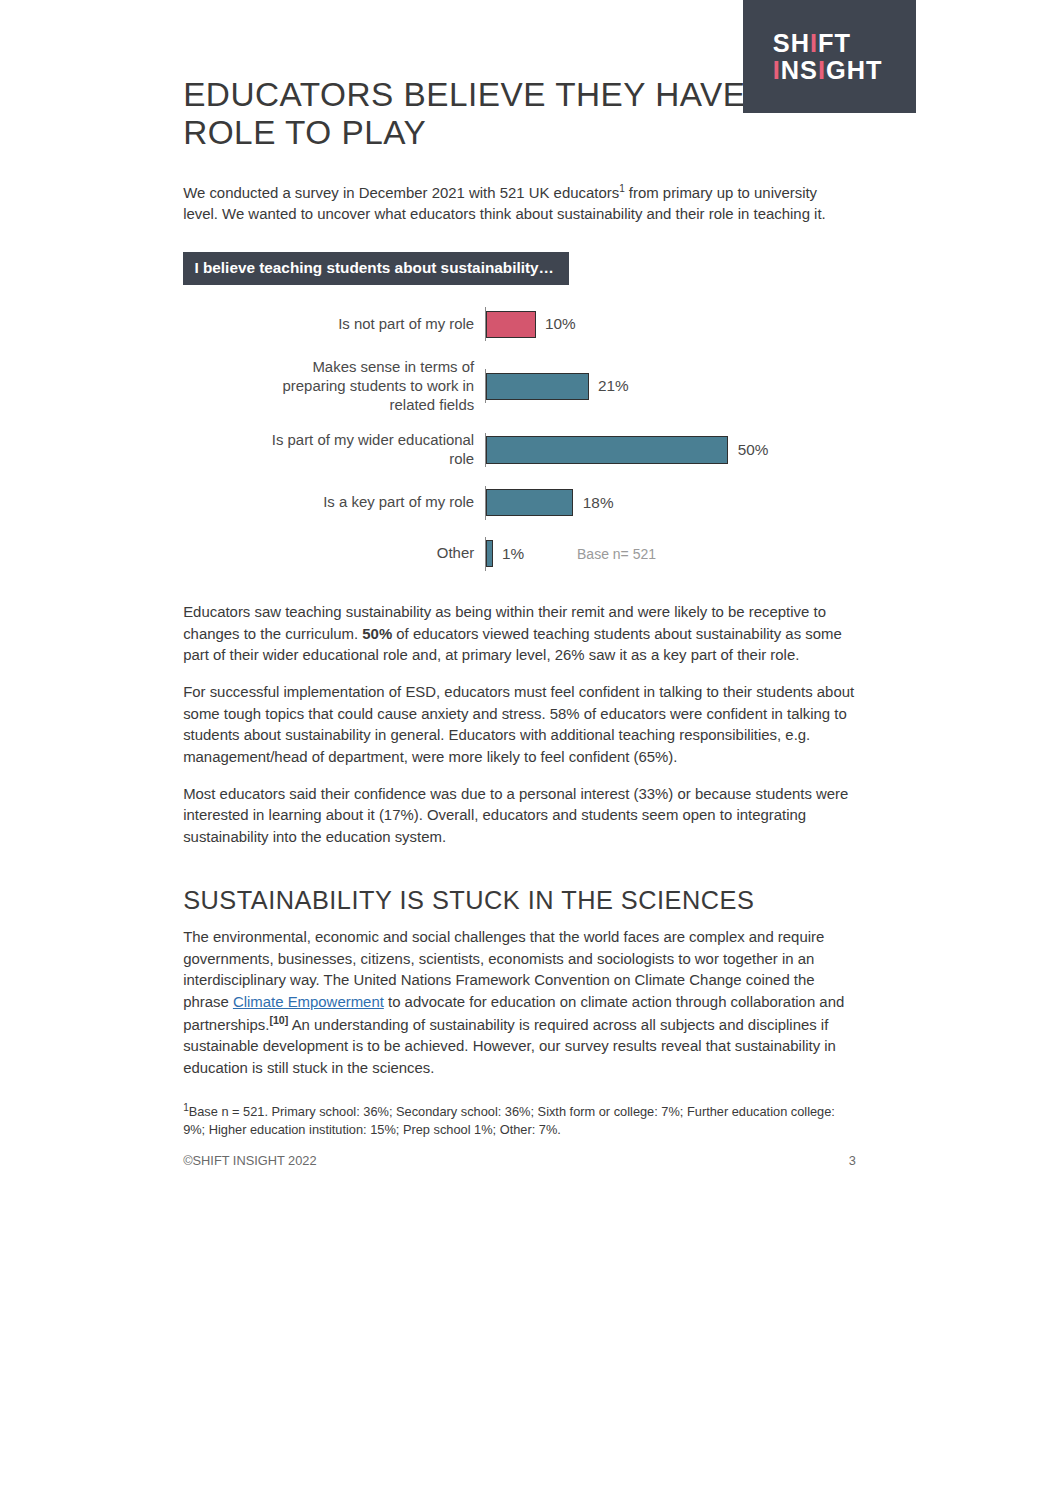SHIFT INSIGHT
EDUCATORS BELIEVE THEY HAVE A ROLE TO PLAY
We conducted a survey in December 2021 with 521 UK educators1 from primary up to university level. We wanted to uncover what educators think about sustainability and their role in teaching it.
I believe teaching students about sustainability…
Is not part of my role
10%
Makes sense in terms of preparing students to work in related fields
21%
Is part of my wider educational role
50%
Is a key part of my role
18%
Other
1%
Base n= 521
Educators saw teaching sustainability as being within their remit and were likely to be receptive to changes to the curriculum. 50% of educators viewed teaching students about sustainability as some part of their wider educational role and, at primary level, 26% saw it as a key part of their role.
For successful implementation of ESD, educators must feel confident in talking to their students about some tough topics that could cause anxiety and stress. 58% of educators were confident in talking to students about sustainability in general. Educators with additional teaching responsibilities, e.g. management/head of department, were more likely to feel confident (65%).
Most educators said their confidence was due to a personal interest (33%) or because students were interested in learning about it (17%). Overall, educators and students seem open to integrating sustainability into the education system.
SUSTAINABILITY IS STUCK IN THE SCIENCES
The environmental, economic and social challenges that the world faces are complex and require governments, businesses, citizens, scientists, economists and sociologists to wor together in an interdisciplinary way. The United Nations Framework Convention on Climate Change coined the phrase Climate Empowerment to advocate for education on climate action through collaboration and partnerships.[10] An understanding of sustainability is required across all subjects and disciplines if sustainable development is to be achieved. However, our survey results reveal that sustainability in education is still stuck in the sciences.
1Base n = 521. Primary school: 36%; Secondary school: 36%; Sixth form or college: 7%; Further education college: 9%; Higher education institution: 15%; Prep school 1%; Other: 7%.
©SHIFT INSIGHT 2022 3